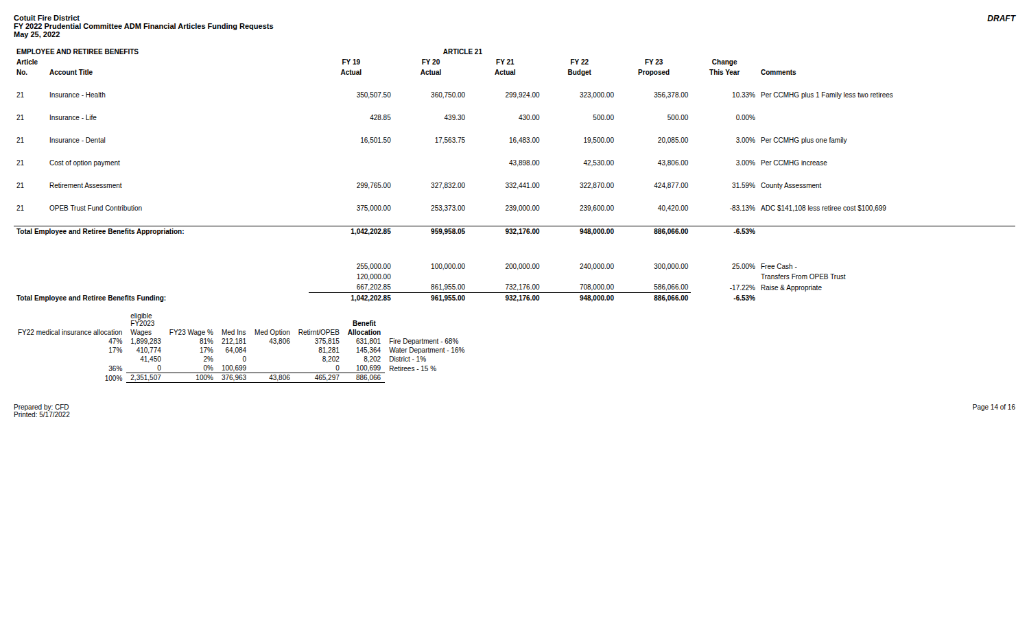DRAFT Cotuit Fire District
FY 2022 Prudential Committee ADM Financial Articles Funding Requests
May 25, 2022
| EMPLOYEE AND RETIREE BENEFITS | ARTICLE 21 | | |
| Article | | FY 19 | FY 20 | FY 21 | FY 22 | FY 23 | Change | |
| No. | Account Title | Actual | Actual | Actual | Budget | Proposed | This Year | Comments |
| 21 | Insurance - Health | 350,507.50 | 360,750.00 | 299,924.00 | 323,000.00 | 356,378.00 | 10.33% | Per CCMHG plus 1 Family less two retirees |
| 21 | Insurance - Life | 428.85 | 439.30 | 430.00 | 500.00 | 500.00 | 0.00% | |
| 21 | Insurance - Dental | 16,501.50 | 17,563.75 | 16,483.00 | 19,500.00 | 20,085.00 | 3.00% | Per CCMHG plus one family |
| 21 | Cost of option payment | | | 43,898.00 | 42,530.00 | 43,806.00 | 3.00% | Per CCMHG increase |
| 21 | Retirement Assessment | 299,765.00 | 327,832.00 | 332,441.00 | 322,870.00 | 424,877.00 | 31.59% | County Assessment |
| 21 | OPEB Trust Fund Contribution | 375,000.00 | 253,373.00 | 239,000.00 | 239,600.00 | 40,420.00 | -83.13% | ADC $141,108 less retiree cost $100,699 |
| Total Employee and Retiree Benefits Appropriation: | 1,042,202.85 | 959,958.05 | 932,176.00 | 948,000.00 | 886,066.00 | -6.53% | |
| | 255,000.00 | 100,000.00 | 200,000.00 | 240,000.00 | 300,000.00 | 25.00% | Free Cash - |
| | 120,000.00 | | | | | | Transfers From OPEB Trust |
| | 667,202.85 | 861,955.00 | 732,176.00 | 708,000.00 | 586,066.00 | -17.22% | Raise & Appropriate |
| Total Employee and Retiree Benefits Funding: | 1,042,202.85 | 961,955.00 | 932,176.00 | 948,000.00 | 886,066.00 | -6.53% | |
| | eligible FY2023 | | | | | Benefit | |
| FY22 medical insurance allocation | Wages | FY23 Wage % | Med Ins | Med Option | Retirnt/OPEB | Allocation | |
| | 47% | 1,899,283 | 81% | 212,181 | 43,806 | 375,815 | 631,801 | Fire Department - 68% |
| | 17% | 410,774 | 17% | 64,084 | | 81,281 | 145,364 | Water Department - 16% |
| | | 41,450 | 2% | 0 | | 8,202 | 8,202 | District - 1% |
| | 36% | 0 | 0% | 100,699 | | 0 | 100,699 | Retirees - 15 % |
| | 100% | 2,351,507 | 100% | 376,963 | 43,806 | 465,297 | 886,066 | |
Prepared by: CFD
Printed: 5/17/2022
Page 14 of 16